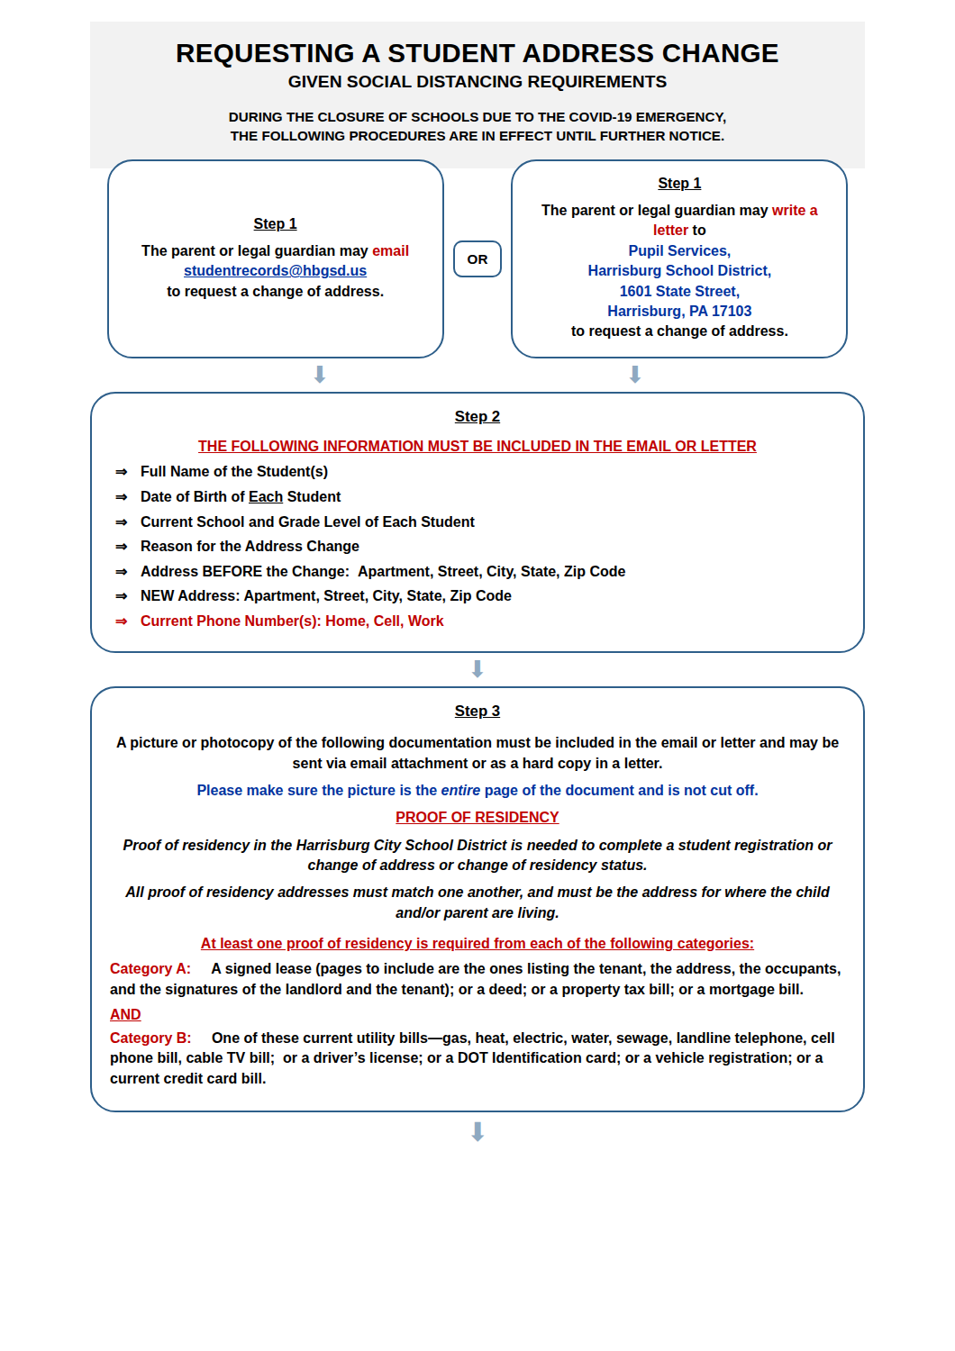REQUESTING A STUDENT ADDRESS CHANGE
GIVEN SOCIAL DISTANCING REQUIREMENTS
DURING THE CLOSURE OF SCHOOLS DUE TO THE COVID-19 EMERGENCY,
THE FOLLOWING PROCEDURES ARE IN EFFECT UNTIL FURTHER NOTICE.
Step 1
The parent or legal guardian may email
studentrecords@hbgsd.us
to request a change of address.
OR
Step 1
The parent or legal guardian may write a letter to
Pupil Services,
Harrisburg School District,
1601 State Street,
Harrisburg, PA 17103
to request a change of address.
⬇
⬇
Step 2
THE FOLLOWING INFORMATION MUST BE INCLUDED IN THE EMAIL OR LETTER
Full Name of the Student(s)
Date of Birth of Each Student
Current School and Grade Level of Each Student
Reason for the Address Change
Address BEFORE the Change: Apartment, Street, City, State, Zip Code
NEW Address: Apartment, Street, City, State, Zip Code
Current Phone Number(s): Home, Cell, Work
⬇
Step 3
A picture or photocopy of the following documentation must be included in the email or letter and may be sent via email attachment or as a hard copy in a letter.
Please make sure the picture is the entire page of the document and is not cut off.
PROOF OF RESIDENCY
Proof of residency in the Harrisburg City School District is needed to complete a student registration or change of address or change of residency status.
All proof of residency addresses must match one another, and must be the address for where the child and/or parent are living.
At least one proof of residency is required from each of the following categories:
Category A: A signed lease (pages to include are the ones listing the tenant, the address, the occupants, and the signatures of the landlord and the tenant); or a deed; or a property tax bill; or a mortgage bill.
AND
Category B: One of these current utility bills—gas, heat, electric, water, sewage, landline telephone, cell phone bill, cable TV bill; or a driver’s license; or a DOT Identification card; or a vehicle registration; or a current credit card bill.
⬇